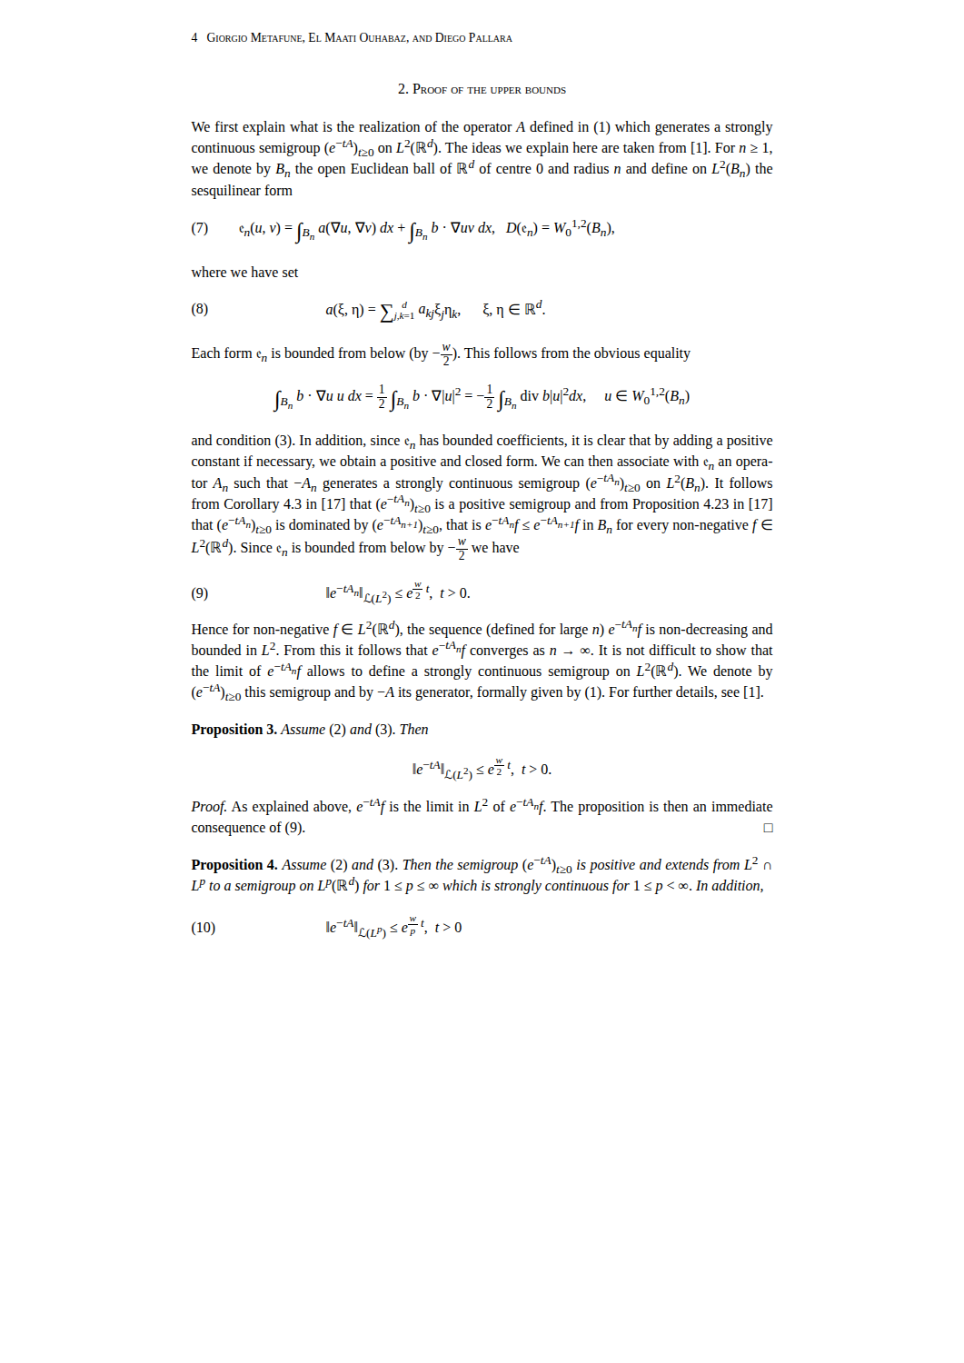4 Giorgio Metafune, El Maati Ouhabaz, and Diego Pallara
2. Proof of the upper bounds
We first explain what is the realization of the operator A defined in (1) which generates a strongly continuous semigroup (e−tA)t≥0 on L2(ℝd). The ideas we explain here are taken from [1]. For n ≥ 1, we denote by Bn the open Euclidean ball of ℝd of centre 0 and radius n and define on L2(Bn) the sesquilinear form
(7) 𝔢n(u, v) = ∫Bn a(∇u, ∇v) dx + ∫Bn b · ∇uv dx, D(𝔢n) = W01,2(Bn),
where we have set
(8) a(ξ, η) = ∑dj,k=1 akjξjηk, ξ, η ∈ ℝd.
Each form 𝔢n is bounded from below (by −w 2). This follows from the obvious equality
∫Bn b · ∇u u dx = 12 ∫Bn b · ∇|u|2 = −12 ∫Bn div b|u|2dx, u ∈ W01,2(Bn)
and condition (3). In addition, since 𝔢n has bounded coefficients, it is clear that by adding a positive constant if necessary, we obtain a positive and closed form. We can then associate with 𝔢n an operator An such that −An generates a strongly continuous semigroup (e−tAn)t≥0 on L2(Bn). It follows from Corollary 4.3 in [17] that (e−tAn)t≥0 is a positive semigroup and from Proposition 4.23 in [17] that (e−tAn)t≥0 is dominated by (e−tAn+1)t≥0, that is e−tAnf ≤ e−tAn+1f in Bn for every non-negative f ∈ L2(ℝd). Since 𝔢n is bounded from below by −w 2 we have
(9) ‖e−tAn‖ℒ(L2) ≤ ew 2 t, t > 0.
Hence for non-negative f ∈ L2(ℝd), the sequence (defined for large n) e−tAnf is non-decreasing and bounded in L2. From this it follows that e−tAnf converges as n → ∞. It is not difficult to show that the limit of e−tAnf allows to define a strongly continuous semigroup on L2(ℝd). We denote by (e−tA)t≥0 this semigroup and by −A its generator, formally given by (1). For further details, see [1].
Proposition 3. Assume (2) and (3). Then
‖e−tA‖ℒ(L2) ≤ ew 2 t, t > 0.
Proof. As explained above, e−tAf is the limit in L2 of e−tAnf. The proposition is then an immediate consequence of (9). □
Proposition 4. Assume (2) and (3). Then the semigroup (e−tA)t≥0 is positive and extends from L2 ∩ Lp to a semigroup on Lp(ℝd) for 1 ≤ p ≤ ∞ which is strongly continuous for 1 ≤ p < ∞. In addition,
(10) ‖e−tA‖ℒ(Lp) ≤ ewp t, t > 0